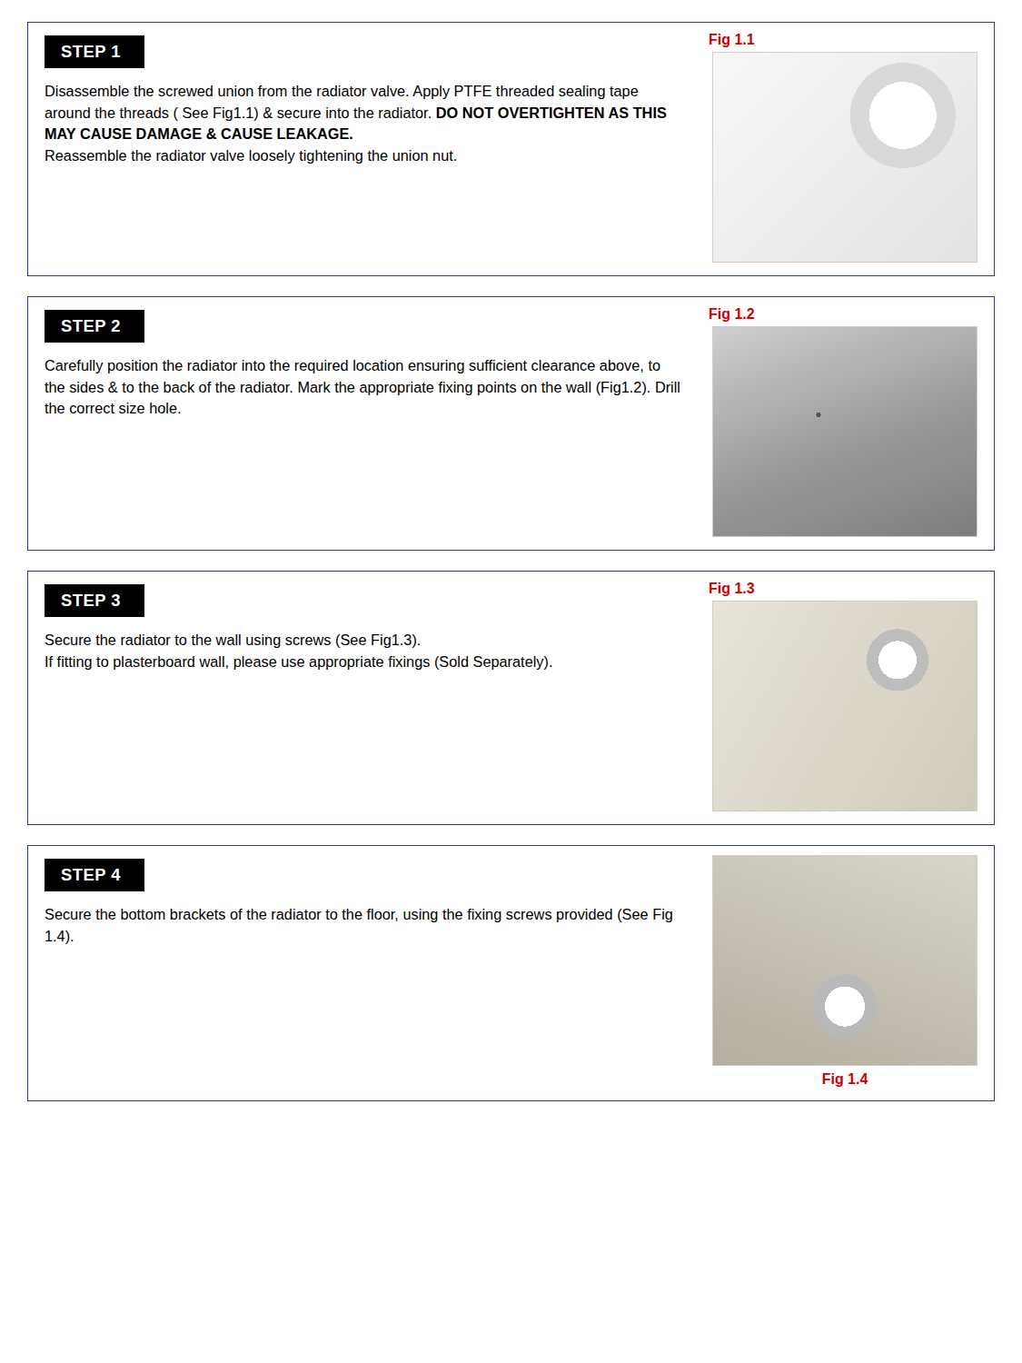STEP 1
Disassemble the screwed union from the radiator valve. Apply PTFE threaded sealing tape around the threads ( See Fig1.1) & secure into the radiator. DO NOT OVERTIGHTEN AS THIS MAY CAUSE DAMAGE & CAUSE LEAKAGE.
Reassemble the radiator valve loosely tightening the union nut.
Fig 1.1
STEP 2
Carefully position the radiator into the required location ensuring sufficient clearance above, to the sides & to the back of the radiator. Mark the appropriate fixing points on the wall (Fig1.2). Drill the correct size hole.
Fig 1.2
STEP 3
Secure the radiator to the wall using screws (See Fig1.3).
If fitting to plasterboard wall, please use appropriate fixings (Sold Separately).
Fig 1.3
STEP 4
Secure the bottom brackets of the radiator to the floor, using the fixing screws provided (See Fig 1.4).
Fig 1.4